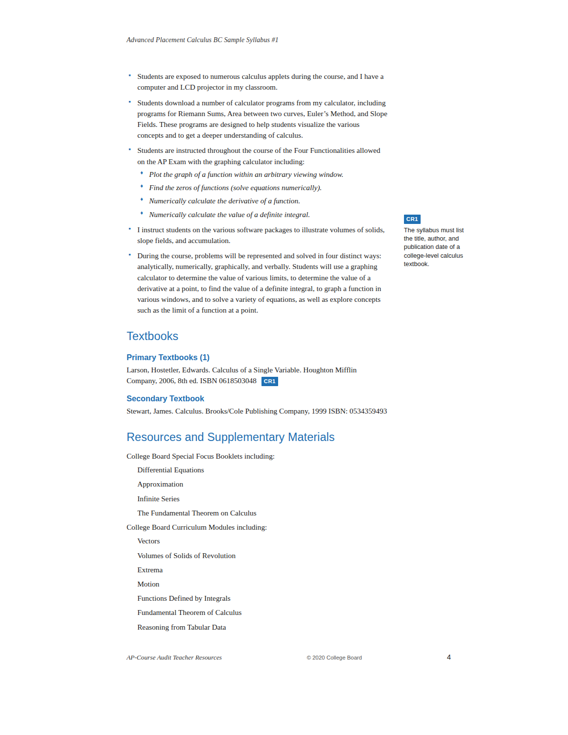Advanced Placement Calculus BC Sample Syllabus #1
Students are exposed to numerous calculus applets during the course, and I have a computer and LCD projector in my classroom.
Students download a number of calculator programs from my calculator, including programs for Riemann Sums, Area between two curves, Euler’s Method, and Slope Fields. These programs are designed to help students visualize the various concepts and to get a deeper understanding of calculus.
Students are instructed throughout the course of the Four Functionalities allowed on the AP Exam with the graphing calculator including:
Plot the graph of a function within an arbitrary viewing window.
Find the zeros of functions (solve equations numerically).
Numerically calculate the derivative of a function.
Numerically calculate the value of a definite integral.
I instruct students on the various software packages to illustrate volumes of solids, slope fields, and accumulation.
During the course, problems will be represented and solved in four distinct ways: analytically, numerically, graphically, and verbally. Students will use a graphing calculator to determine the value of various limits, to determine the value of a derivative at a point, to find the value of a definite integral, to graph a function in various windows, and to solve a variety of equations, as well as explore concepts such as the limit of a function at a point.
Textbooks
Primary Textbooks (1)
Larson, Hostetler, Edwards. Calculus of a Single Variable. Houghton Mifflin Company, 2006, 8th ed. ISBN 0618503048 CR1
Secondary Textbook
Stewart, James. Calculus. Brooks/Cole Publishing Company, 1999 ISBN: 0534359493
Resources and Supplementary Materials
College Board Special Focus Booklets including:
Differential Equations
Approximation
Infinite Series
The Fundamental Theorem on Calculus
College Board Curriculum Modules including:
Vectors
Volumes of Solids of Revolution
Extrema
Motion
Functions Defined by Integrals
Fundamental Theorem of Calculus
Reasoning from Tabular Data
CR1
The syllabus must list the title, author, and publication date of a college-level calculus textbook.
AP-Course Audit Teacher Resources
© 2020 College Board
4